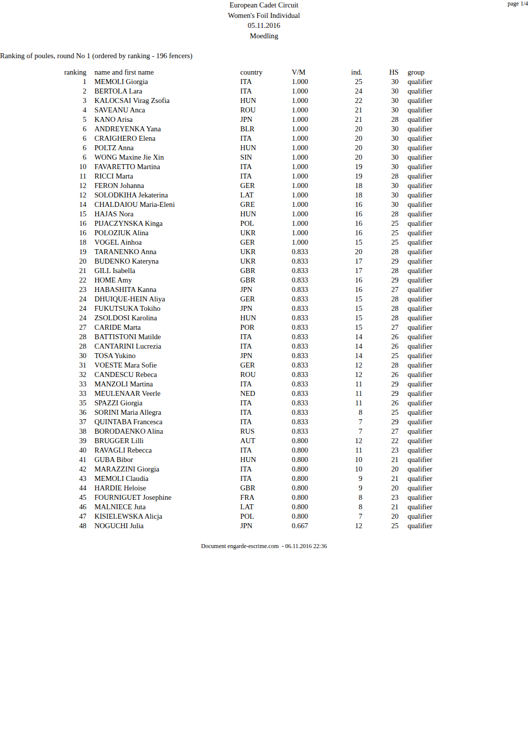page 1/4
European Cadet Circuit
Women's Foil Individual
05.11.2016
Moedling
Ranking of poules, round No 1 (ordered by ranking - 196 fencers)
| ranking | name and first name | country | V/M | ind. | HS | group |
| --- | --- | --- | --- | --- | --- | --- |
| 1 | MEMOLI Giorgia | ITA | 1.000 | 25 | 30 | qualifier |
| 2 | BERTOLA Lara | ITA | 1.000 | 24 | 30 | qualifier |
| 3 | KALOCSAI Virag Zsofia | HUN | 1.000 | 22 | 30 | qualifier |
| 4 | SAVEANU Anca | ROU | 1.000 | 21 | 30 | qualifier |
| 5 | KANO Arisa | JPN | 1.000 | 21 | 28 | qualifier |
| 6 | ANDREYENKA Yana | BLR | 1.000 | 20 | 30 | qualifier |
| 6 | CRAIGHERO Elena | ITA | 1.000 | 20 | 30 | qualifier |
| 6 | POLTZ Anna | HUN | 1.000 | 20 | 30 | qualifier |
| 6 | WONG Maxine Jie Xin | SIN | 1.000 | 20 | 30 | qualifier |
| 10 | FAVARETTO Martina | ITA | 1.000 | 19 | 30 | qualifier |
| 11 | RICCI Marta | ITA | 1.000 | 19 | 28 | qualifier |
| 12 | FERON Johanna | GER | 1.000 | 18 | 30 | qualifier |
| 12 | SOLODKIHA Jekaterina | LAT | 1.000 | 18 | 30 | qualifier |
| 14 | CHALDAIOU Maria-Eleni | GRE | 1.000 | 16 | 30 | qualifier |
| 15 | HAJAS Nora | HUN | 1.000 | 16 | 28 | qualifier |
| 16 | PIJACZYNSKA Kinga | POL | 1.000 | 16 | 25 | qualifier |
| 16 | POLOZIUK Alina | UKR | 1.000 | 16 | 25 | qualifier |
| 18 | VOGEL Ainhoa | GER | 1.000 | 15 | 25 | qualifier |
| 19 | TARANENKO Anna | UKR | 0.833 | 20 | 28 | qualifier |
| 20 | BUDENKO Kateryna | UKR | 0.833 | 17 | 29 | qualifier |
| 21 | GILL Isabella | GBR | 0.833 | 17 | 28 | qualifier |
| 22 | HOME Amy | GBR | 0.833 | 16 | 29 | qualifier |
| 23 | HABASHITA Kanna | JPN | 0.833 | 16 | 27 | qualifier |
| 24 | DHUIQUE-HEIN Aliya | GER | 0.833 | 15 | 28 | qualifier |
| 24 | FUKUTSUKA Tokiho | JPN | 0.833 | 15 | 28 | qualifier |
| 24 | ZSOLDOSI Karolina | HUN | 0.833 | 15 | 28 | qualifier |
| 27 | CARIDE Marta | POR | 0.833 | 15 | 27 | qualifier |
| 28 | BATTISTONI Matilde | ITA | 0.833 | 14 | 26 | qualifier |
| 28 | CANTARINI Lucrezia | ITA | 0.833 | 14 | 26 | qualifier |
| 30 | TOSA Yukino | JPN | 0.833 | 14 | 25 | qualifier |
| 31 | VOESTE Mara Sofie | GER | 0.833 | 12 | 28 | qualifier |
| 32 | CANDESCU Rebeca | ROU | 0.833 | 12 | 26 | qualifier |
| 33 | MANZOLI Martina | ITA | 0.833 | 11 | 29 | qualifier |
| 33 | MEULENAAR Veerle | NED | 0.833 | 11 | 29 | qualifier |
| 35 | SPAZZI Giorgia | ITA | 0.833 | 11 | 26 | qualifier |
| 36 | SORINI Maria Allegra | ITA | 0.833 | 8 | 25 | qualifier |
| 37 | QUINTABA Francesca | ITA | 0.833 | 7 | 29 | qualifier |
| 38 | BORODAENKO Alina | RUS | 0.833 | 7 | 27 | qualifier |
| 39 | BRUGGER Lilli | AUT | 0.800 | 12 | 22 | qualifier |
| 40 | RAVAGLI Rebecca | ITA | 0.800 | 11 | 23 | qualifier |
| 41 | GUBA Bibor | HUN | 0.800 | 10 | 21 | qualifier |
| 42 | MARAZZINI Giorgia | ITA | 0.800 | 10 | 20 | qualifier |
| 43 | MEMOLI Claudia | ITA | 0.800 | 9 | 21 | qualifier |
| 44 | HARDIE Heloise | GBR | 0.800 | 9 | 20 | qualifier |
| 45 | FOURNIGUET Josephine | FRA | 0.800 | 8 | 23 | qualifier |
| 46 | MALNIECE Juta | LAT | 0.800 | 8 | 21 | qualifier |
| 47 | KISIELEWSKA Alicja | POL | 0.800 | 7 | 20 | qualifier |
| 48 | NOGUCHI Julia | JPN | 0.667 | 12 | 25 | qualifier |
Document engarde-escrime.com - 06.11.2016 22:36